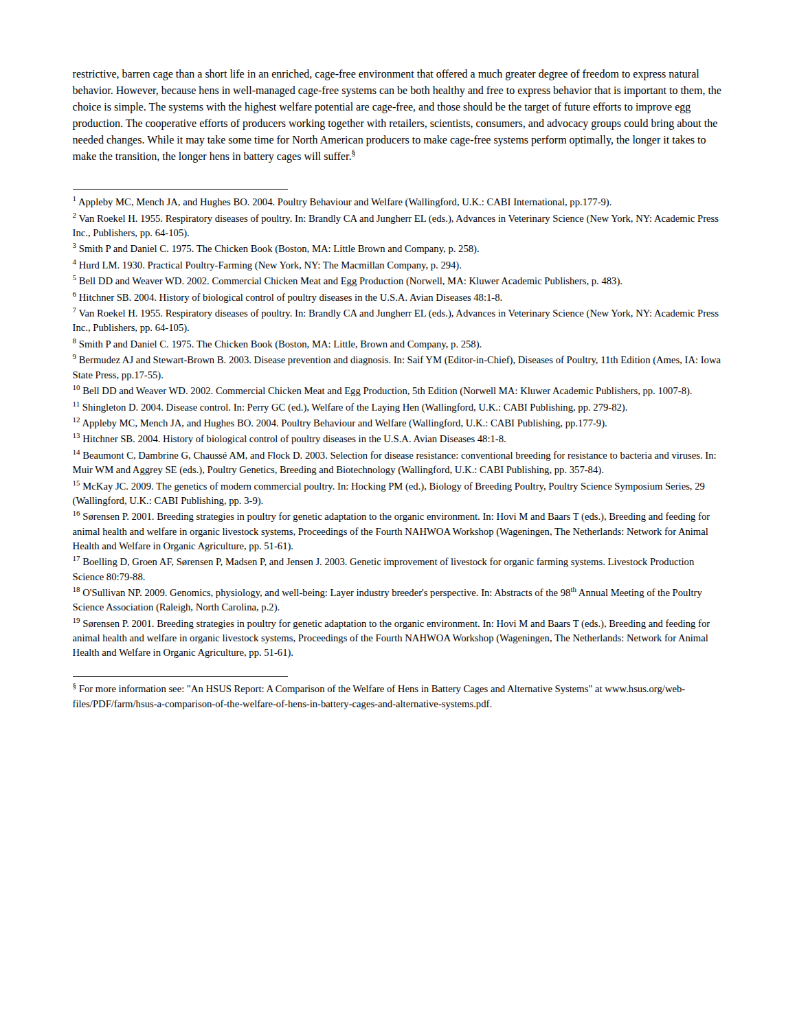restrictive, barren cage than a short life in an enriched, cage-free environment that offered a much greater degree of freedom to express natural behavior. However, because hens in well-managed cage-free systems can be both healthy and free to express behavior that is important to them, the choice is simple. The systems with the highest welfare potential are cage-free, and those should be the target of future efforts to improve egg production. The cooperative efforts of producers working together with retailers, scientists, consumers, and advocacy groups could bring about the needed changes. While it may take some time for North American producers to make cage-free systems perform optimally, the longer it takes to make the transition, the longer hens in battery cages will suffer.§
1 Appleby MC, Mench JA, and Hughes BO. 2004. Poultry Behaviour and Welfare (Wallingford, U.K.: CABI International, pp.177-9).
2 Van Roekel H. 1955. Respiratory diseases of poultry. In: Brandly CA and Jungherr EL (eds.), Advances in Veterinary Science (New York, NY: Academic Press Inc., Publishers, pp. 64-105).
3 Smith P and Daniel C. 1975. The Chicken Book (Boston, MA: Little Brown and Company, p. 258).
4 Hurd LM. 1930. Practical Poultry-Farming (New York, NY: The Macmillan Company, p. 294).
5 Bell DD and Weaver WD. 2002. Commercial Chicken Meat and Egg Production (Norwell, MA: Kluwer Academic Publishers, p. 483).
6 Hitchner SB. 2004. History of biological control of poultry diseases in the U.S.A. Avian Diseases 48:1-8.
7 Van Roekel H. 1955. Respiratory diseases of poultry. In: Brandly CA and Jungherr EL (eds.), Advances in Veterinary Science (New York, NY: Academic Press Inc., Publishers, pp. 64-105).
8 Smith P and Daniel C. 1975. The Chicken Book (Boston, MA: Little, Brown and Company, p. 258).
9 Bermudez AJ and Stewart-Brown B. 2003. Disease prevention and diagnosis. In: Saif YM (Editor-in-Chief), Diseases of Poultry, 11th Edition (Ames, IA: Iowa State Press, pp.17-55).
10 Bell DD and Weaver WD. 2002. Commercial Chicken Meat and Egg Production, 5th Edition (Norwell MA: Kluwer Academic Publishers, pp. 1007-8).
11 Shingleton D. 2004. Disease control. In: Perry GC (ed.), Welfare of the Laying Hen (Wallingford, U.K.: CABI Publishing, pp. 279-82).
12 Appleby MC, Mench JA, and Hughes BO. 2004. Poultry Behaviour and Welfare (Wallingford, U.K.: CABI Publishing, pp.177-9).
13 Hitchner SB. 2004. History of biological control of poultry diseases in the U.S.A. Avian Diseases 48:1-8.
14 Beaumont C, Dambrine G, Chaussé AM, and Flock D. 2003. Selection for disease resistance: conventional breeding for resistance to bacteria and viruses. In: Muir WM and Aggrey SE (eds.), Poultry Genetics, Breeding and Biotechnology (Wallingford, U.K.: CABI Publishing, pp. 357-84).
15 McKay JC. 2009. The genetics of modern commercial poultry. In: Hocking PM (ed.), Biology of Breeding Poultry, Poultry Science Symposium Series, 29 (Wallingford, U.K.: CABI Publishing, pp. 3-9).
16 Sørensen P. 2001. Breeding strategies in poultry for genetic adaptation to the organic environment. In: Hovi M and Baars T (eds.), Breeding and feeding for animal health and welfare in organic livestock systems, Proceedings of the Fourth NAHWOA Workshop (Wageningen, The Netherlands: Network for Animal Health and Welfare in Organic Agriculture, pp. 51-61).
17 Boelling D, Groen AF, Sørensen P, Madsen P, and Jensen J. 2003. Genetic improvement of livestock for organic farming systems. Livestock Production Science 80:79-88.
18 O'Sullivan NP. 2009. Genomics, physiology, and well-being: Layer industry breeder's perspective. In: Abstracts of the 98th Annual Meeting of the Poultry Science Association (Raleigh, North Carolina, p.2).
19 Sørensen P. 2001. Breeding strategies in poultry for genetic adaptation to the organic environment. In: Hovi M and Baars T (eds.), Breeding and feeding for animal health and welfare in organic livestock systems, Proceedings of the Fourth NAHWOA Workshop (Wageningen, The Netherlands: Network for Animal Health and Welfare in Organic Agriculture, pp. 51-61).
§ For more information see: "An HSUS Report: A Comparison of the Welfare of Hens in Battery Cages and Alternative Systems" at www.hsus.org/web-files/PDF/farm/hsus-a-comparison-of-the-welfare-of-hens-in-battery-cages-and-alternative-systems.pdf.